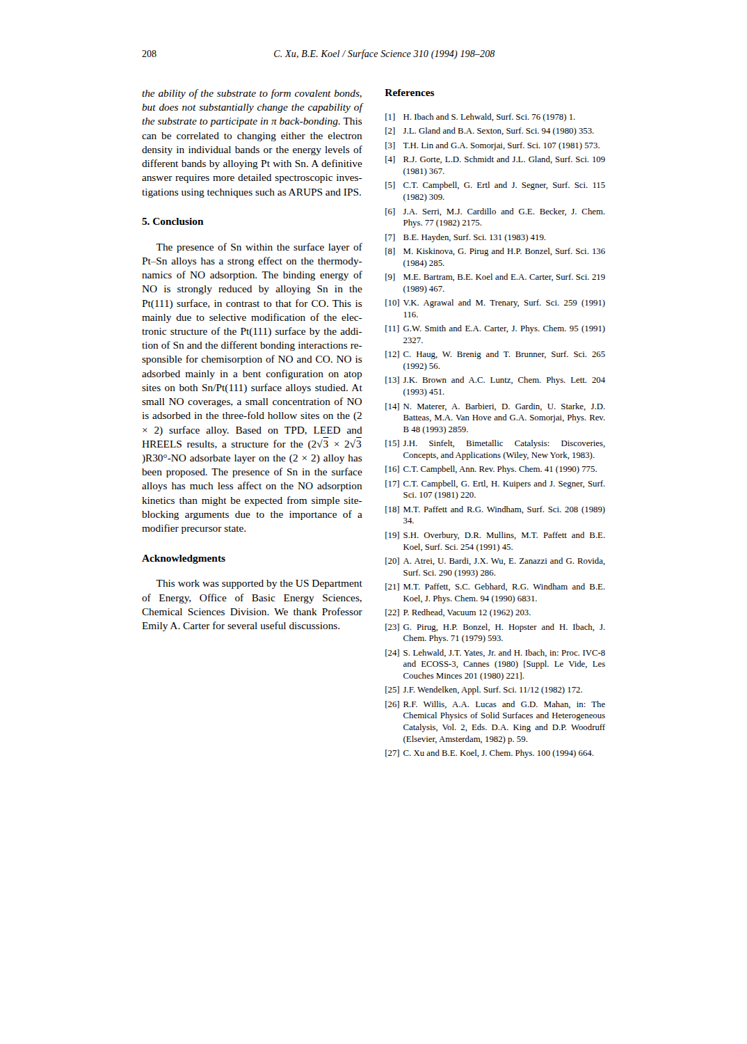208
C. Xu, B.E. Koel / Surface Science 310 (1994) 198–208
the ability of the substrate to form covalent bonds, but does not substantially change the capability of the substrate to participate in π back-bonding. This can be correlated to changing either the electron density in individual bands or the energy levels of different bands by alloying Pt with Sn. A definitive answer requires more detailed spectroscopic investigations using techniques such as ARUPS and IPS.
5. Conclusion
The presence of Sn within the surface layer of Pt–Sn alloys has a strong effect on the thermodynamics of NO adsorption. The binding energy of NO is strongly reduced by alloying Sn in the Pt(111) surface, in contrast to that for CO. This is mainly due to selective modification of the electronic structure of the Pt(111) surface by the addition of Sn and the different bonding interactions responsible for chemisorption of NO and CO. NO is adsorbed mainly in a bent configuration on atop sites on both Sn/Pt(111) surface alloys studied. At small NO coverages, a small concentration of NO is adsorbed in the three-fold hollow sites on the (2 × 2) surface alloy. Based on TPD, LEED and HREELS results, a structure for the (2√3 × 2√3 )R30°-NO adsorbate layer on the (2 × 2) alloy has been proposed. The presence of Sn in the surface alloys has much less affect on the NO adsorption kinetics than might be expected from simple site-blocking arguments due to the importance of a modifier precursor state.
Acknowledgments
This work was supported by the US Department of Energy, Office of Basic Energy Sciences, Chemical Sciences Division. We thank Professor Emily A. Carter for several useful discussions.
References
[1] H. Ibach and S. Lehwald, Surf. Sci. 76 (1978) 1.
[2] J.L. Gland and B.A. Sexton, Surf. Sci. 94 (1980) 353.
[3] T.H. Lin and G.A. Somorjai, Surf. Sci. 107 (1981) 573.
[4] R.J. Gorte, L.D. Schmidt and J.L. Gland, Surf. Sci. 109 (1981) 367.
[5] C.T. Campbell, G. Ertl and J. Segner, Surf. Sci. 115 (1982) 309.
[6] J.A. Serri, M.J. Cardillo and G.E. Becker, J. Chem. Phys. 77 (1982) 2175.
[7] B.E. Hayden, Surf. Sci. 131 (1983) 419.
[8] M. Kiskinova, G. Pirug and H.P. Bonzel, Surf. Sci. 136 (1984) 285.
[9] M.E. Bartram, B.E. Koel and E.A. Carter, Surf. Sci. 219 (1989) 467.
[10] V.K. Agrawal and M. Trenary, Surf. Sci. 259 (1991) 116.
[11] G.W. Smith and E.A. Carter, J. Phys. Chem. 95 (1991) 2327.
[12] C. Haug, W. Brenig and T. Brunner, Surf. Sci. 265 (1992) 56.
[13] J.K. Brown and A.C. Luntz, Chem. Phys. Lett. 204 (1993) 451.
[14] N. Materer, A. Barbieri, D. Gardin, U. Starke, J.D. Batteas, M.A. Van Hove and G.A. Somorjai, Phys. Rev. B 48 (1993) 2859.
[15] J.H. Sinfelt, Bimetallic Catalysis: Discoveries, Concepts, and Applications (Wiley, New York, 1983).
[16] C.T. Campbell, Ann. Rev. Phys. Chem. 41 (1990) 775.
[17] C.T. Campbell, G. Ertl, H. Kuipers and J. Segner, Surf. Sci. 107 (1981) 220.
[18] M.T. Paffett and R.G. Windham, Surf. Sci. 208 (1989) 34.
[19] S.H. Overbury, D.R. Mullins, M.T. Paffett and B.E. Koel, Surf. Sci. 254 (1991) 45.
[20] A. Atrei, U. Bardi, J.X. Wu, E. Zanazzi and G. Rovida, Surf. Sci. 290 (1993) 286.
[21] M.T. Paffett, S.C. Gebhard, R.G. Windham and B.E. Koel, J. Phys. Chem. 94 (1990) 6831.
[22] P. Redhead, Vacuum 12 (1962) 203.
[23] G. Pirug, H.P. Bonzel, H. Hopster and H. Ibach, J. Chem. Phys. 71 (1979) 593.
[24] S. Lehwald, J.T. Yates, Jr. and H. Ibach, in: Proc. IVC-8 and ECOSS-3, Cannes (1980) [Suppl. Le Vide, Les Couches Minces 201 (1980) 221].
[25] J.F. Wendelken, Appl. Surf. Sci. 11/12 (1982) 172.
[26] R.F. Willis, A.A. Lucas and G.D. Mahan, in: The Chemical Physics of Solid Surfaces and Heterogeneous Catalysis, Vol. 2, Eds. D.A. King and D.P. Woodruff (Elsevier, Amsterdam, 1982) p. 59.
[27] C. Xu and B.E. Koel, J. Chem. Phys. 100 (1994) 664.